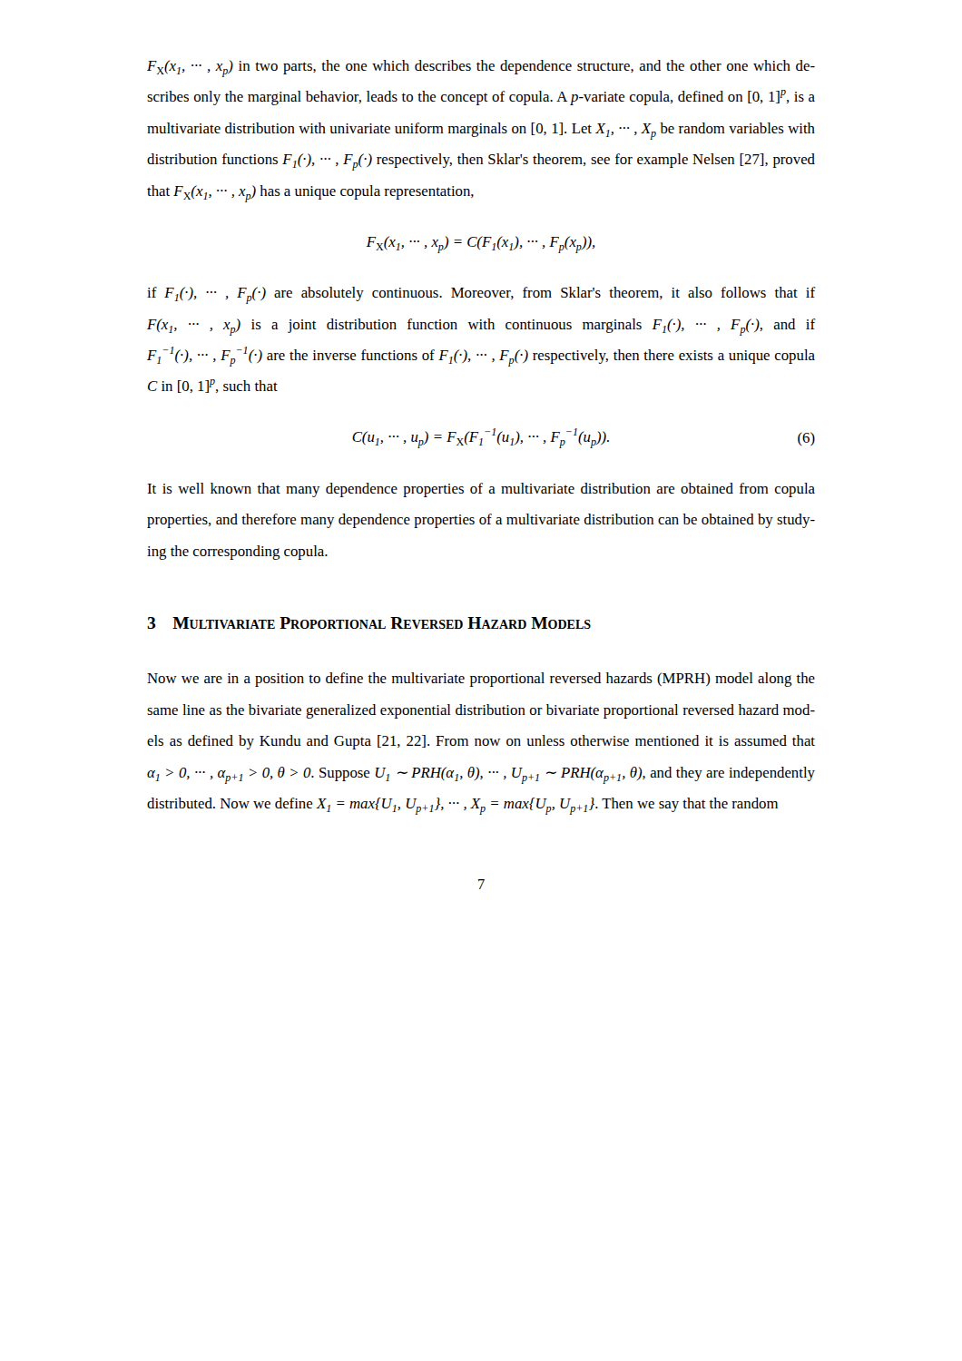FX(x1, ··· , xp) in two parts, the one which describes the dependence structure, and the other one which describes only the marginal behavior, leads to the concept of copula. A p-variate copula, defined on [0, 1]p, is a multivariate distribution with univariate uniform marginals on [0, 1]. Let X1, ··· , Xp be random variables with distribution functions F1(·), ··· , Fp(·) respectively, then Sklar's theorem, see for example Nelsen [27], proved that FX(x1, ··· , xp) has a unique copula representation,
FX(x1, ··· , xp) = C(F1(x1), ··· , Fp(xp)),
if F1(·), ··· , Fp(·) are absolutely continuous. Moreover, from Sklar's theorem, it also follows that if F(x1, ··· , xp) is a joint distribution function with continuous marginals F1(·), ··· , Fp(·), and if F1−1(·), ··· , Fp−1(·) are the inverse functions of F1(·), ··· , Fp(·) respectively, then there exists a unique copula C in [0, 1]p, such that
C(u1, ··· , up) = FX(F1−1(u1), ··· , Fp−1(up)). (6)
It is well known that many dependence properties of a multivariate distribution are obtained from copula properties, and therefore many dependence properties of a multivariate distribution can be obtained by studying the corresponding copula.
3 Multivariate Proportional Reversed Hazard Models
Now we are in a position to define the multivariate proportional reversed hazards (MPRH) model along the same line as the bivariate generalized exponential distribution or bivariate proportional reversed hazard models as defined by Kundu and Gupta [21, 22]. From now on unless otherwise mentioned it is assumed that α1 > 0, ··· , αp+1 > 0, θ > 0. Suppose U1 ∼ PRH(α1, θ), ··· , Up+1 ∼ PRH(αp+1, θ), and they are independently distributed. Now we define X1 = max{U1, Up+1}, ··· , Xp = max{Up, Up+1}. Then we say that the random
7